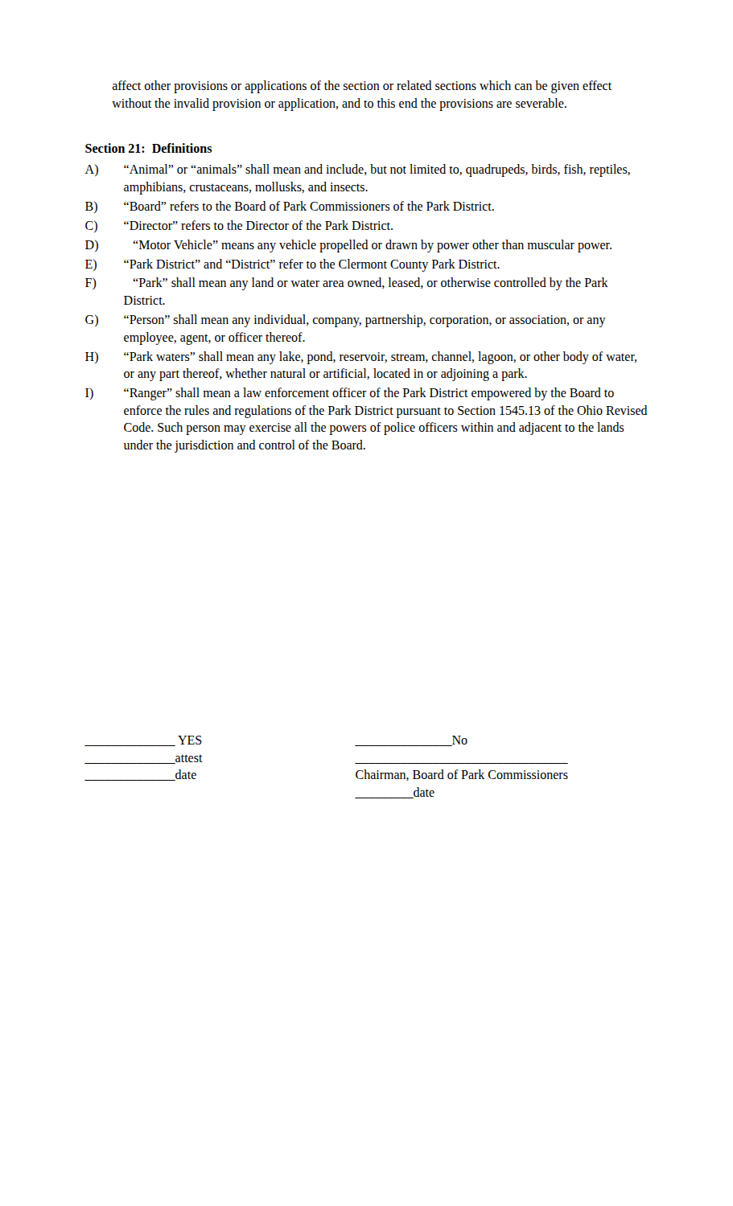affect other provisions or applications of the section or related sections which can be given effect without the invalid provision or application, and to this end the provisions are severable.
Section 21: Definitions
A)
“Animal” or “animals” shall mean and include, but not limited to, quadrupeds, birds, fish, reptiles, amphibians, crustaceans, mollusks, and insects.
B)
“Board” refers to the Board of Park Commissioners of the Park District.
C)
“Director” refers to the Director of the Park District.
D)
“Motor Vehicle” means any vehicle propelled or drawn by power other than muscular power.
E)
“Park District” and “District” refer to the Clermont County Park District.
F)
“Park” shall mean any land or water area owned, leased, or otherwise controlled by the Park District.
G)
“Person” shall mean any individual, company, partnership, corporation, or association, or any employee, agent, or officer thereof.
H)
“Park waters” shall mean any lake, pond, reservoir, stream, channel, lagoon, or other body of water, or any part thereof, whether natural or artificial, located in or adjoining a park.
I)
“Ranger” shall mean a law enforcement officer of the Park District empowered by the Board to enforce the rules and regulations of the Park District pursuant to Section 1545.13 of the Ohio Revised Code. Such person may exercise all the powers of police officers within and adjacent to the lands under the jurisdiction and control of the Board.
| ______________ YES | _______________ No |
| ______________ attest | _________________________________ |
| ______________ date | Chairman, Board of Park Commissioners _________ date |